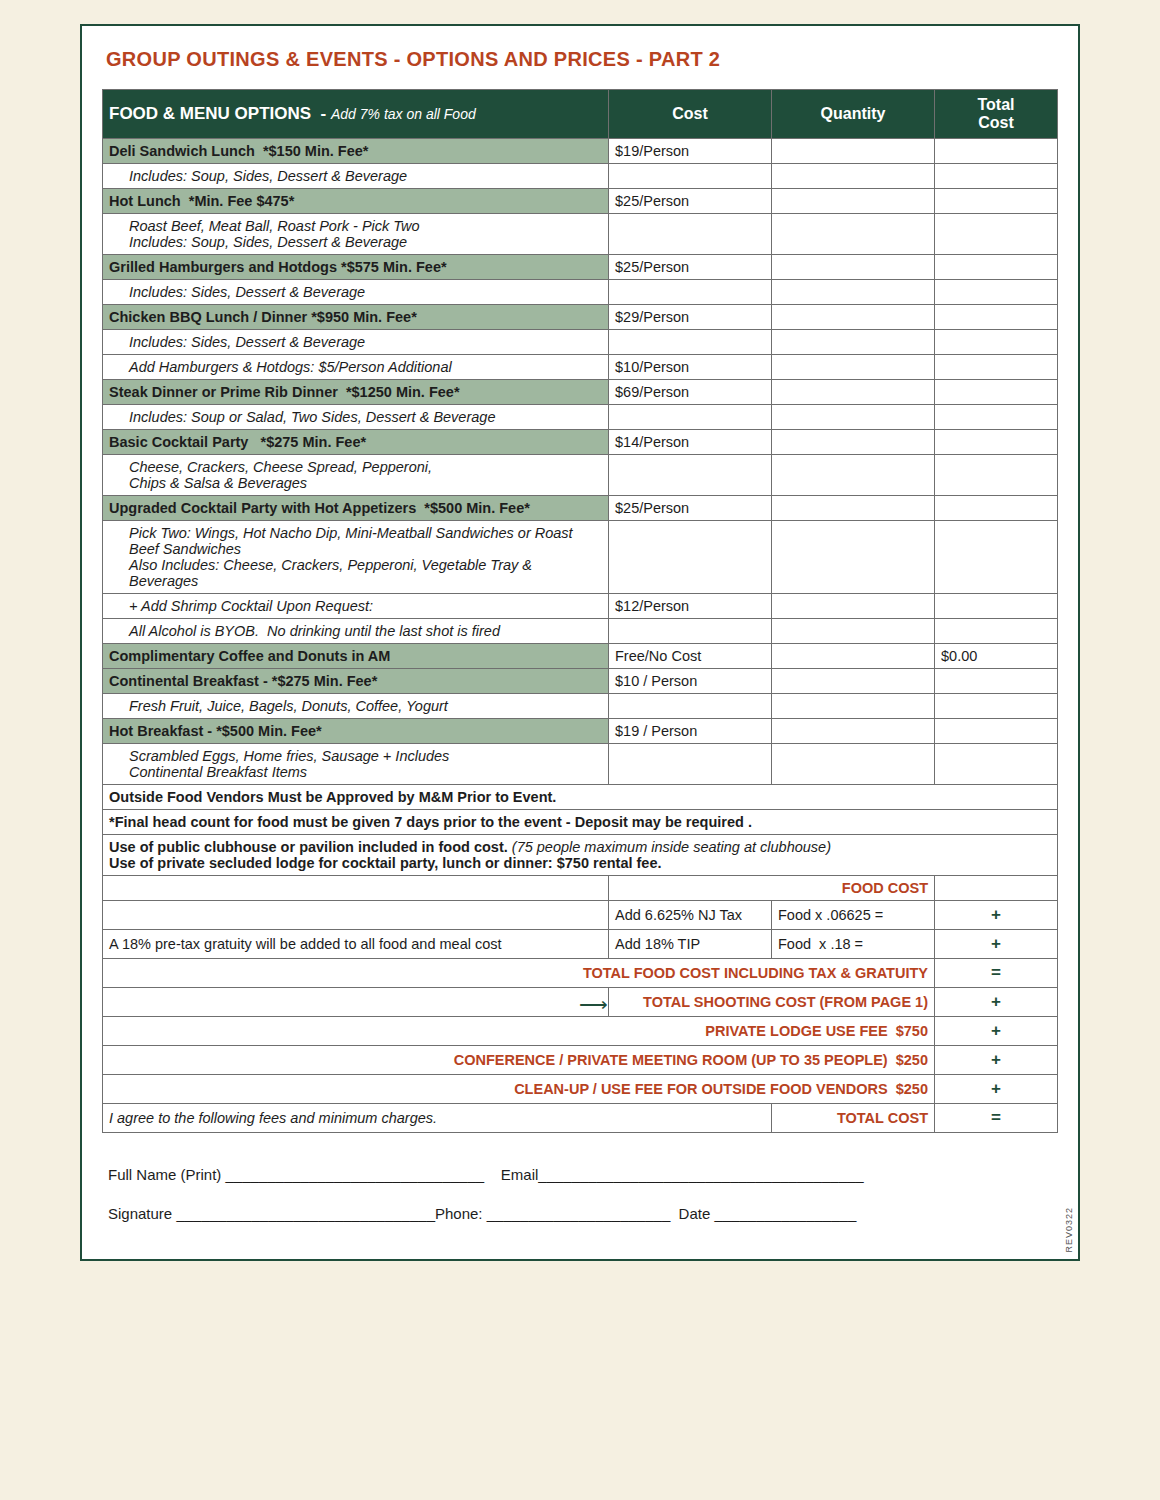Group Outings & Events - Options and Prices - Part 2
| FOOD & MENU OPTIONS - Add 7% tax on all Food | Cost | Quantity | Total Cost |
| --- | --- | --- | --- |
| Deli Sandwich Lunch *$150 Min. Fee* | $19/Person | | |
| Includes: Soup, Sides, Dessert & Beverage | | | |
| Hot Lunch *Min. Fee $475* | $25/Person | | |
| Roast Beef, Meat Ball, Roast Pork - Pick Two Includes: Soup, Sides, Dessert & Beverage | | | |
| Grilled Hamburgers and Hotdogs *$575 Min. Fee* | $25/Person | | |
| Includes: Sides, Dessert & Beverage | | | |
| Chicken BBQ Lunch / Dinner *$950 Min. Fee* | $29/Person | | |
| Includes: Sides, Dessert & Beverage | | | |
| Add Hamburgers & Hotdogs: $5/Person Additional | $10/Person | | |
| Steak Dinner or Prime Rib Dinner *$1250 Min. Fee* | $69/Person | | |
| Includes: Soup or Salad, Two Sides, Dessert & Beverage | | | |
| Basic Cocktail Party *$275 Min. Fee* | $14/Person | | |
| Cheese, Crackers, Cheese Spread, Pepperoni, Chips & Salsa & Beverages | | | |
| Upgraded Cocktail Party with Hot Appetizers *$500 Min. Fee* | $25/Person | | |
| Pick Two: Wings, Hot Nacho Dip, Mini-Meatball Sandwiches or Roast Beef Sandwiches Also Includes: Cheese, Crackers, Pepperoni, Vegetable Tray & Beverages | | | |
| + Add Shrimp Cocktail Upon Request: | $12/Person | | |
| All Alcohol is BYOB. No drinking until the last shot is fired | | | |
| Complimentary Coffee and Donuts in AM | Free/No Cost | | $0.00 |
| Continental Breakfast - *$275 Min. Fee* | $10 / Person | | |
| Fresh Fruit, Juice, Bagels, Donuts, Coffee, Yogurt | | | |
| Hot Breakfast - *$500 Min. Fee* | $19 / Person | | |
| Scrambled Eggs, Home fries, Sausage + Includes Continental Breakfast Items | | | |
| Outside Food Vendors Must be Approved by M&M Prior to Event. |
| *Final head count for food must be given 7 days prior to the event - Deposit may be required . |
| Use of public clubhouse or pavilion included in food cost. (75 people maximum inside seating at clubhouse) Use of private secluded lodge for cocktail party, lunch or dinner: $750 rental fee. |
| | Food Cost | |
| | Add 6.625% NJ Tax | Food x .06625 = | + |
| A 18% pre-tax gratuity will be added to all food and meal cost | Add 18% TIP | Food x .18 = | + |
| Total Food Cost Including Tax & Gratuity | = |
| ⟶ | Total Shooting Cost (From Page 1) | + |
| Private Lodge Use Fee $750 | + |
| Conference / Private Meeting Room (Up to 35 People) $250 | + |
| Clean-Up / Use Fee for Outside Food Vendors $250 | + |
| I agree to the following fees and minimum charges. | Total Cost | = |
Full Name (Print) _______________________________ Email_______________________________________
Signature _______________________________Phone: ______________________ Date _________________
REV0322